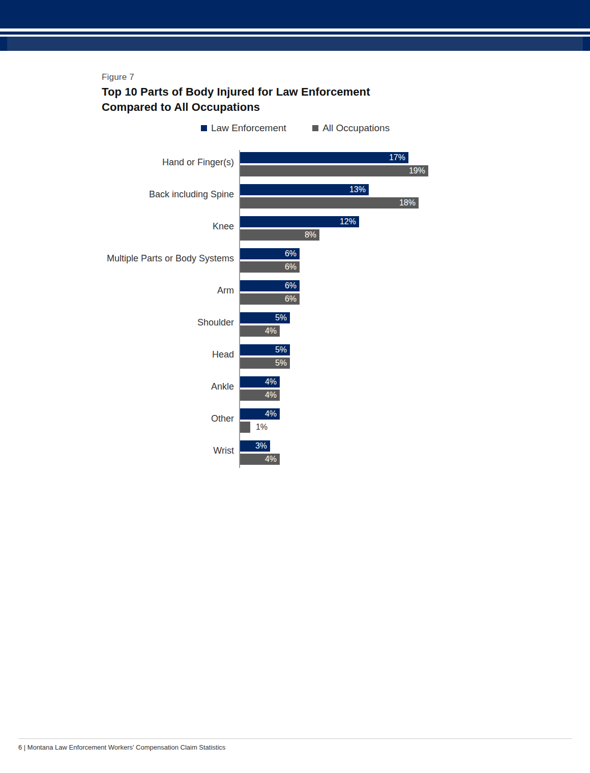Figure 7
Top 10 Parts of Body Injured for Law Enforcement
Compared to All Occupations
Law Enforcement All Occupations
Hand or Finger(s)
17%
19%
Back including Spine
13%
18%
Knee
12%
8%
Multiple Parts or Body Systems
6%
6%
Arm
6%
6%
Shoulder
5%
4%
Head
5%
5%
Ankle
4%
4%
Other
4%
1%
Wrist
3%
4%
6 | Montana Law Enforcement Workers' Compensation Claim Statistics